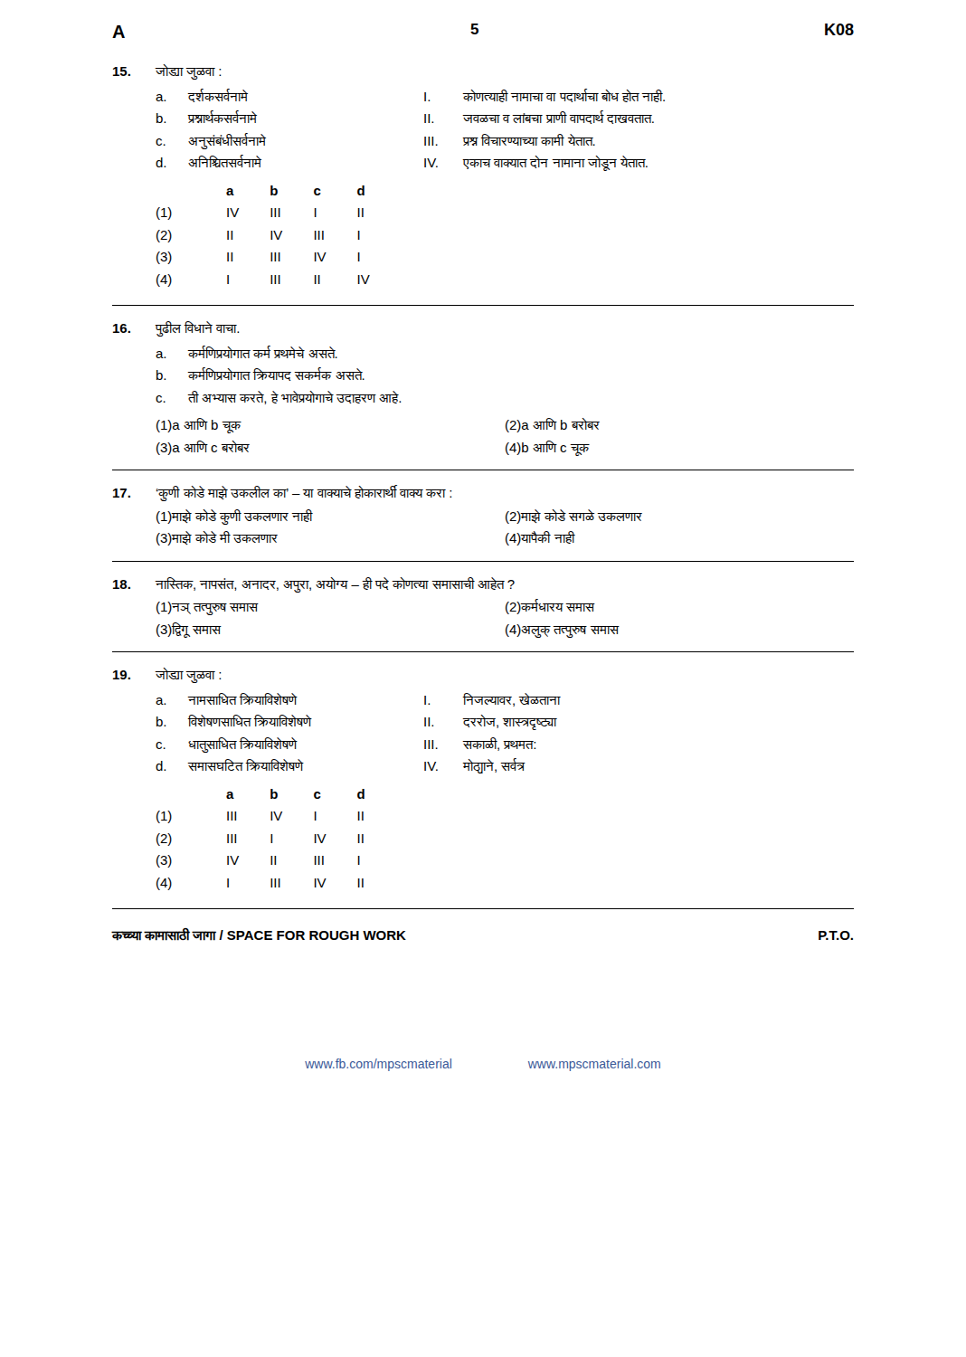A
5
K08
15.
जोड्या जुळवा :
| a. | दर्शकसर्वनामे | I. | कोणत्याही नामाचा वा पदार्थाचा बोध होत नाही. |
| b. | प्रश्नार्थकसर्वनामे | II. | जवळचा व लांबचा प्राणी वापदार्थ दाखवतात. |
| c. | अनुसंबंधीसर्वनामे | III. | प्रश्न विचारण्याच्या कामी येतात. |
| d. | अनिश्चितसर्वनामे | IV. | एकाच वाक्यात दोन नामाना जोडून येतात. |
| | a | b | c | d |
| --- | --- | --- | --- | --- |
| (1) | IV | III | I | II |
| (2) | II | IV | III | I |
| (3) | II | III | IV | I |
| (4) | I | III | II | IV |
16.
पुढील विधाने वाचा.
| a. | कर्मणिप्रयोगात कर्म प्रथमेचे असते. |
| b. | कर्मणिप्रयोगात क्रियापद सकर्मक असते. |
| c. | ती अभ्यास करते, हे भावेप्रयोगाचे उदाहरण आहे. |
| (1) | a आणि b चूक | (2) | a आणि b बरोबर |
| (3) | a आणि c बरोबर | (4) | b आणि c चूक |
17.
‘कुणी कोडे माझे उकलील का’ – या वाक्याचे होकारार्थी वाक्य करा :
| (1) | माझे कोडे कुणी उकलणार नाही | (2) | माझे कोडे सगळे उकलणार |
| (3) | माझे कोडे मी उकलणार | (4) | यापैकी नाही |
18.
नास्तिक, नापसंत, अनादर, अपुरा, अयोग्य – ही पदे कोणत्या समासाची आहेत ?
| (1) | नञ् तत्पुरुष समास | (2) | कर्मधारय समास |
| (3) | द्विगू समास | (4) | अलुक् तत्पुरुष समास |
19.
जोड्या जुळवा :
| a. | नामसाधित क्रियाविशेषणे | I. | निजल्यावर, खेळताना |
| b. | विशेषणसाधित क्रियाविशेषणे | II. | दररोज, शास्त्रदृष्ट्या |
| c. | धातुसाधित क्रियाविशेषणे | III. | सकाळी, प्रथमत: |
| d. | समासघटित क्रियाविशेषणे | IV. | मोठ्याने, सर्वत्र |
| | a | b | c | d |
| --- | --- | --- | --- | --- |
| (1) | III | IV | I | II |
| (2) | III | I | IV | II |
| (3) | IV | II | III | I |
| (4) | I | III | IV | II |
कच्च्या कामासाठी जागा / SPACE FOR ROUGH WORK
P.T.O.
www.fb.com/mpscmaterial www.mpscmaterial.com